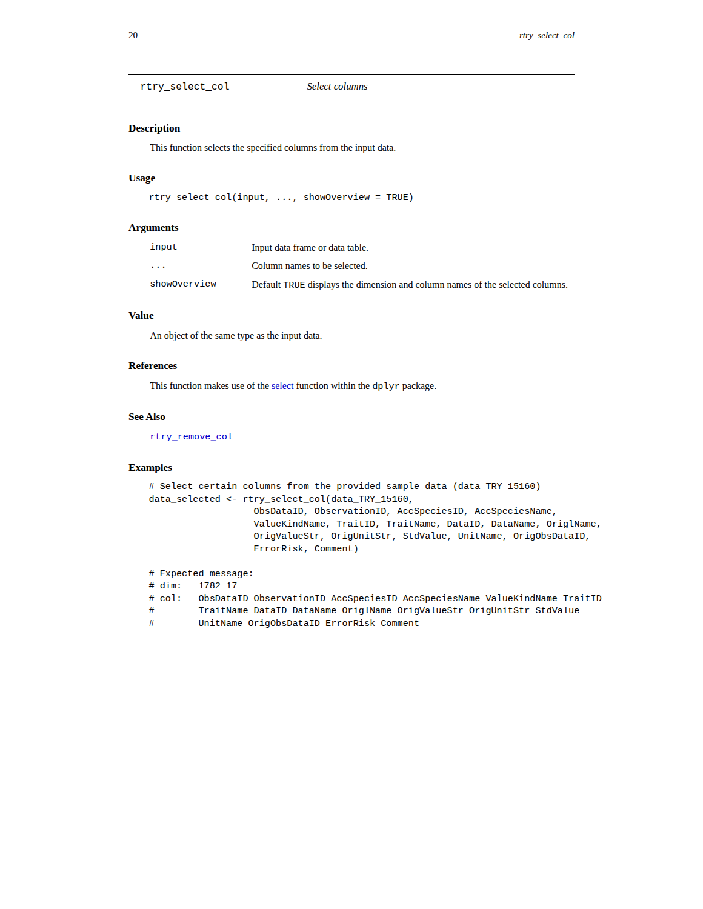20 rtry_select_col
| rtry_select_col | Select columns |
Description
This function selects the specified columns from the input data.
Usage
rtry_select_col(input, ..., showOverview = TRUE)
Arguments
input
Input data frame or data table.
...
Column names to be selected.
showOverview
Default TRUE displays the dimension and column names of the selected columns.
Value
An object of the same type as the input data.
References
This function makes use of the select function within the dplyr package.
See Also
rtry_remove_col
Examples
# Select certain columns from the provided sample data (data_TRY_15160)
data_selected <- rtry_select_col(data_TRY_15160,
                   ObsDataID, ObservationID, AccSpeciesID, AccSpeciesName,
                   ValueKindName, TraitID, TraitName, DataID, DataName, OriglName,
                   OrigValueStr, OrigUnitStr, StdValue, UnitName, OrigObsDataID,
                   ErrorRisk, Comment)

# Expected message:
# dim:   1782 17
# col:   ObsDataID ObservationID AccSpeciesID AccSpeciesName ValueKindName TraitID
#        TraitName DataID DataName OriglName OrigValueStr OrigUnitStr StdValue
#        UnitName OrigObsDataID ErrorRisk Comment